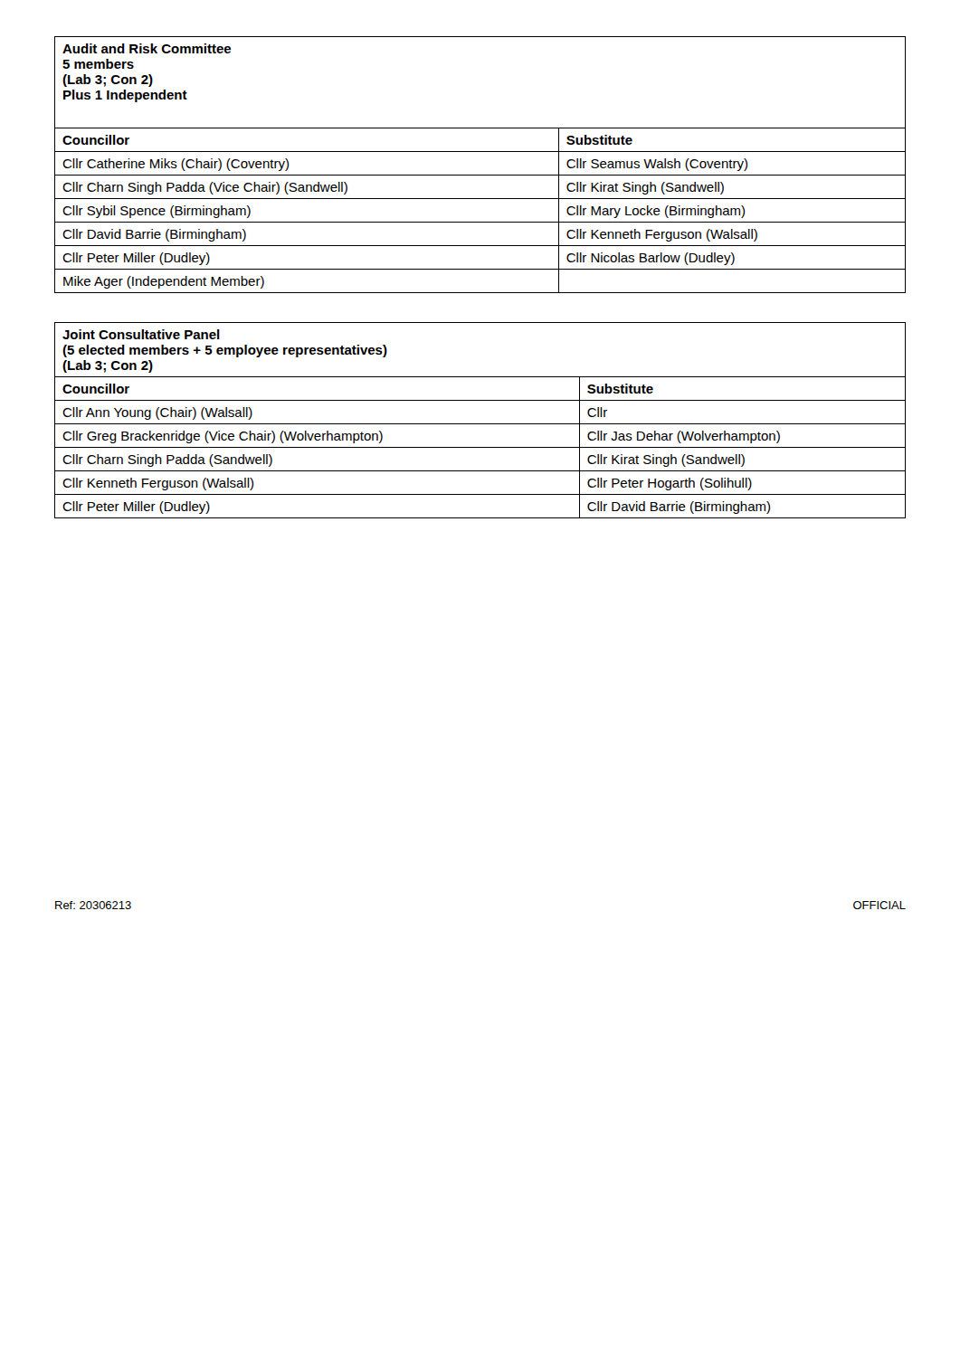| Audit and Risk Committee 5 members (Lab 3; Con 2) Plus 1 Independent |
| Councillor | Substitute |
| Cllr Catherine Miks (Chair) (Coventry) | Cllr Seamus Walsh (Coventry) |
| Cllr Charn Singh Padda (Vice Chair) (Sandwell) | Cllr Kirat Singh (Sandwell) |
| Cllr Sybil Spence (Birmingham) | Cllr Mary Locke (Birmingham) |
| Cllr David Barrie (Birmingham) | Cllr Kenneth Ferguson (Walsall) |
| Cllr Peter Miller (Dudley) | Cllr Nicolas Barlow (Dudley) |
| Mike Ager (Independent Member) | |
| Joint Consultative Panel (5 elected members + 5 employee representatives) (Lab 3; Con 2) |
| Councillor | Substitute |
| Cllr Ann Young (Chair) (Walsall) | Cllr |
| Cllr Greg Brackenridge (Vice Chair) (Wolverhampton) | Cllr Jas Dehar (Wolverhampton) |
| Cllr Charn Singh Padda (Sandwell) | Cllr Kirat Singh (Sandwell) |
| Cllr Kenneth Ferguson (Walsall) | Cllr Peter Hogarth (Solihull) |
| Cllr Peter Miller (Dudley) | Cllr David Barrie (Birmingham) |
Ref: 20306213 OFFICIAL